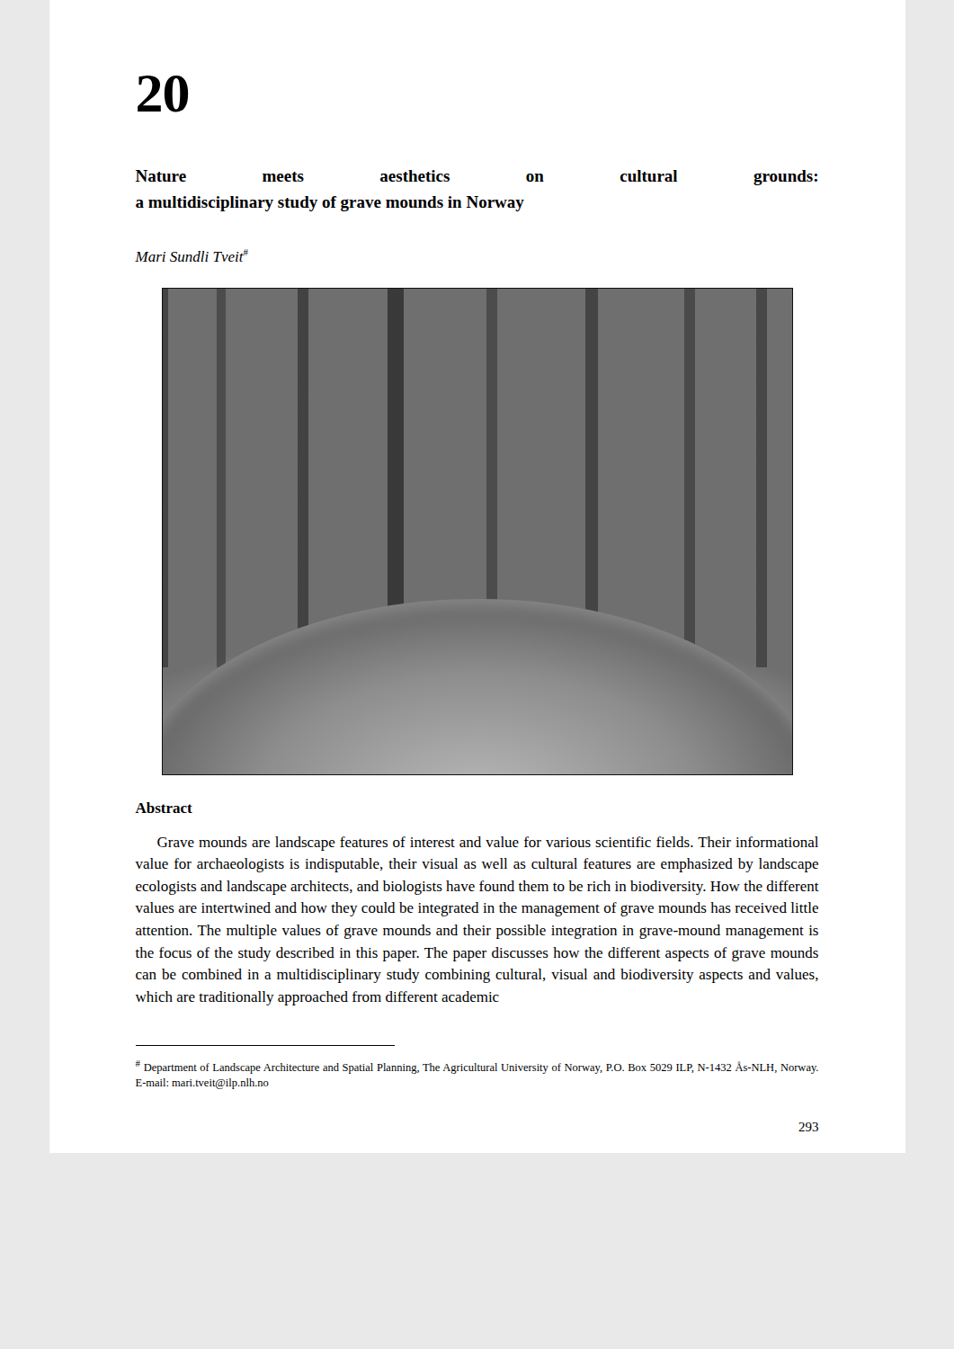20
Nature meets aesthetics on cultural grounds: a multidisciplinary study of grave mounds in Norway
Mari Sundli Tveit#
Abstract
Grave mounds are landscape features of interest and value for various scientific fields. Their informational value for archaeologists is indisputable, their visual as well as cultural features are emphasized by landscape ecologists and landscape architects, and biologists have found them to be rich in biodiversity. How the different values are intertwined and how they could be integrated in the management of grave mounds has received little attention. The multiple values of grave mounds and their possible integration in grave-mound management is the focus of the study described in this paper. The paper discusses how the different aspects of grave mounds can be combined in a multidisciplinary study combining cultural, visual and biodiversity aspects and values, which are traditionally approached from different academic
# Department of Landscape Architecture and Spatial Planning, The Agricultural University of Norway, P.O. Box 5029 ILP, N-1432 Ås-NLH, Norway. E-mail: mari.tveit@ilp.nlh.no
293